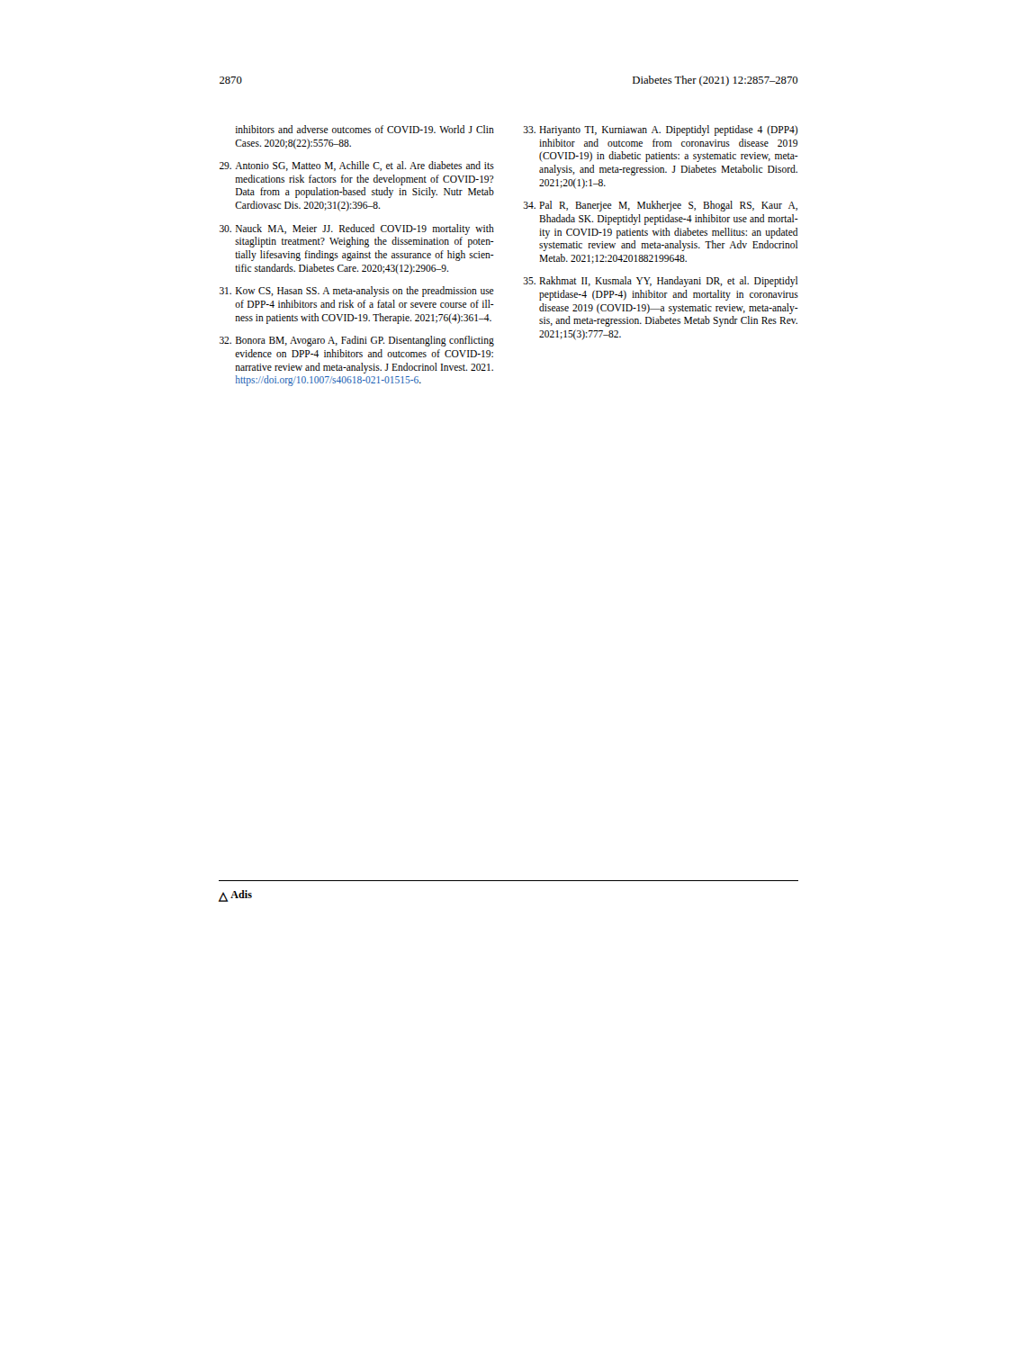2870 Diabetes Ther (2021) 12:2857–2870
inhibitors and adverse outcomes of COVID-19. World J Clin Cases. 2020;8(22):5576–88.
29. Antonio SG, Matteo M, Achille C, et al. Are diabetes and its medications risk factors for the development of COVID-19? Data from a population-based study in Sicily. Nutr Metab Cardiovasc Dis. 2020;31(2):396–8.
30. Nauck MA, Meier JJ. Reduced COVID-19 mortality with sitagliptin treatment? Weighing the dissemination of potentially lifesaving findings against the assurance of high scientific standards. Diabetes Care. 2020;43(12):2906–9.
31. Kow CS, Hasan SS. A meta-analysis on the preadmission use of DPP-4 inhibitors and risk of a fatal or severe course of illness in patients with COVID-19. Therapie. 2021;76(4):361–4.
32. Bonora BM, Avogaro A, Fadini GP. Disentangling conflicting evidence on DPP-4 inhibitors and outcomes of COVID-19: narrative review and meta-analysis. J Endocrinol Invest. 2021. https://doi.org/10.1007/s40618-021-01515-6.
33. Hariyanto TI, Kurniawan A. Dipeptidyl peptidase 4 (DPP4) inhibitor and outcome from coronavirus disease 2019 (COVID-19) in diabetic patients: a systematic review, meta-analysis, and meta-regression. J Diabetes Metabolic Disord. 2021;20(1):1–8.
34. Pal R, Banerjee M, Mukherjee S, Bhogal RS, Kaur A, Bhadada SK. Dipeptidyl peptidase-4 inhibitor use and mortality in COVID-19 patients with diabetes mellitus: an updated systematic review and meta-analysis. Ther Adv Endocrinol Metab. 2021;12:204201882199648.
35. Rakhmat II, Kusmala YY, Handayani DR, et al. Dipeptidyl peptidase-4 (DPP-4) inhibitor and mortality in coronavirus disease 2019 (COVID-19)—a systematic review, meta-analysis, and meta-regression. Diabetes Metab Syndr Clin Res Rev. 2021;15(3):777–82.
△Adis